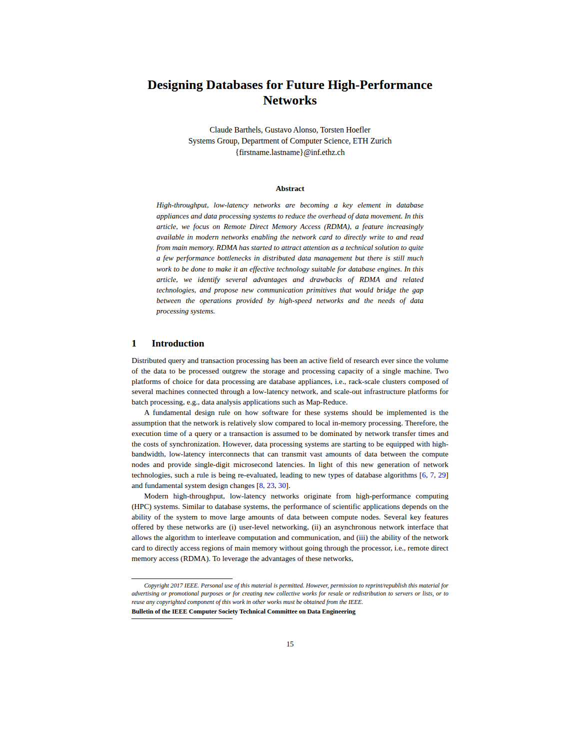Designing Databases for Future High-Performance Networks
Claude Barthels, Gustavo Alonso, Torsten Hoefler
Systems Group, Department of Computer Science, ETH Zurich
{firstname.lastname}@inf.ethz.ch
Abstract
High-throughput, low-latency networks are becoming a key element in database appliances and data processing systems to reduce the overhead of data movement. In this article, we focus on Remote Direct Memory Access (RDMA), a feature increasingly available in modern networks enabling the network card to directly write to and read from main memory. RDMA has started to attract attention as a technical solution to quite a few performance bottlenecks in distributed data management but there is still much work to be done to make it an effective technology suitable for database engines. In this article, we identify several advantages and drawbacks of RDMA and related technologies, and propose new communication primitives that would bridge the gap between the operations provided by high-speed networks and the needs of data processing systems.
1 Introduction
Distributed query and transaction processing has been an active field of research ever since the volume of the data to be processed outgrew the storage and processing capacity of a single machine. Two platforms of choice for data processing are database appliances, i.e., rack-scale clusters composed of several machines connected through a low-latency network, and scale-out infrastructure platforms for batch processing, e.g., data analysis applications such as Map-Reduce.
A fundamental design rule on how software for these systems should be implemented is the assumption that the network is relatively slow compared to local in-memory processing. Therefore, the execution time of a query or a transaction is assumed to be dominated by network transfer times and the costs of synchronization. However, data processing systems are starting to be equipped with high-bandwidth, low-latency interconnects that can transmit vast amounts of data between the compute nodes and provide single-digit microsecond latencies. In light of this new generation of network technologies, such a rule is being re-evaluated, leading to new types of database algorithms [6, 7, 29] and fundamental system design changes [8, 23, 30].
Modern high-throughput, low-latency networks originate from high-performance computing (HPC) systems. Similar to database systems, the performance of scientific applications depends on the ability of the system to move large amounts of data between compute nodes. Several key features offered by these networks are (i) user-level networking, (ii) an asynchronous network interface that allows the algorithm to interleave computation and communication, and (iii) the ability of the network card to directly access regions of main memory without going through the processor, i.e., remote direct memory access (RDMA). To leverage the advantages of these networks,
Copyright 2017 IEEE. Personal use of this material is permitted. However, permission to reprint/republish this material for advertising or promotional purposes or for creating new collective works for resale or redistribution to servers or lists, or to reuse any copyrighted component of this work in other works must be obtained from the IEEE.
Bulletin of the IEEE Computer Society Technical Committee on Data Engineering
15